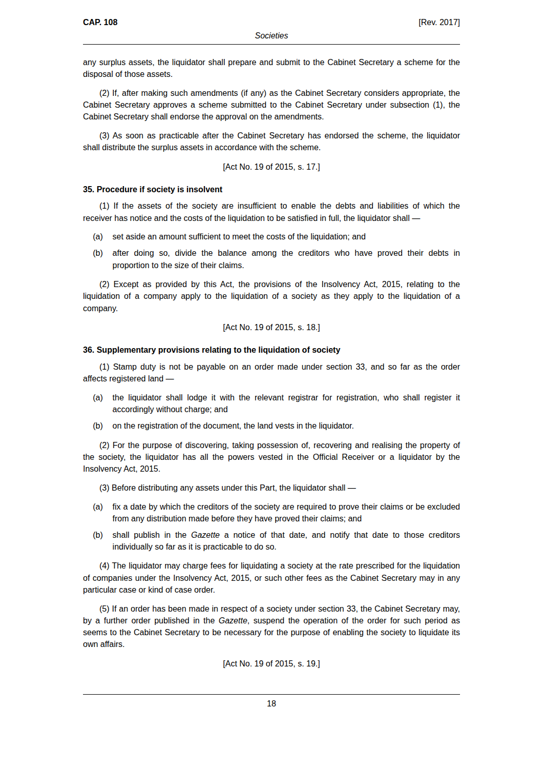CAP. 108 [Rev. 2017]
Societies
any surplus assets, the liquidator shall prepare and submit to the Cabinet Secretary a scheme for the disposal of those assets.
(2) If, after making such amendments (if any) as the Cabinet Secretary considers appropriate, the Cabinet Secretary approves a scheme submitted to the Cabinet Secretary under subsection (1), the Cabinet Secretary shall endorse the approval on the amendments.
(3) As soon as practicable after the Cabinet Secretary has endorsed the scheme, the liquidator shall distribute the surplus assets in accordance with the scheme.
[Act No. 19 of 2015, s. 17.]
35. Procedure if society is insolvent
(1) If the assets of the society are insufficient to enable the debts and liabilities of which the receiver has notice and the costs of the liquidation to be satisfied in full, the liquidator shall —
(a) set aside an amount sufficient to meet the costs of the liquidation; and
(b) after doing so, divide the balance among the creditors who have proved their debts in proportion to the size of their claims.
(2) Except as provided by this Act, the provisions of the Insolvency Act, 2015, relating to the liquidation of a company apply to the liquidation of a society as they apply to the liquidation of a company.
[Act No. 19 of 2015, s. 18.]
36. Supplementary provisions relating to the liquidation of society
(1) Stamp duty is not be payable on an order made under section 33, and so far as the order affects registered land —
(a) the liquidator shall lodge it with the relevant registrar for registration, who shall register it accordingly without charge; and
(b) on the registration of the document, the land vests in the liquidator.
(2) For the purpose of discovering, taking possession of, recovering and realising the property of the society, the liquidator has all the powers vested in the Official Receiver or a liquidator by the Insolvency Act, 2015.
(3) Before distributing any assets under this Part, the liquidator shall —
(a) fix a date by which the creditors of the society are required to prove their claims or be excluded from any distribution made before they have proved their claims; and
(b) shall publish in the Gazette a notice of that date, and notify that date to those creditors individually so far as it is practicable to do so.
(4) The liquidator may charge fees for liquidating a society at the rate prescribed for the liquidation of companies under the Insolvency Act, 2015, or such other fees as the Cabinet Secretary may in any particular case or kind of case order.
(5) If an order has been made in respect of a society under section 33, the Cabinet Secretary may, by a further order published in the Gazette, suspend the operation of the order for such period as seems to the Cabinet Secretary to be necessary for the purpose of enabling the society to liquidate its own affairs.
[Act No. 19 of 2015, s. 19.]
18